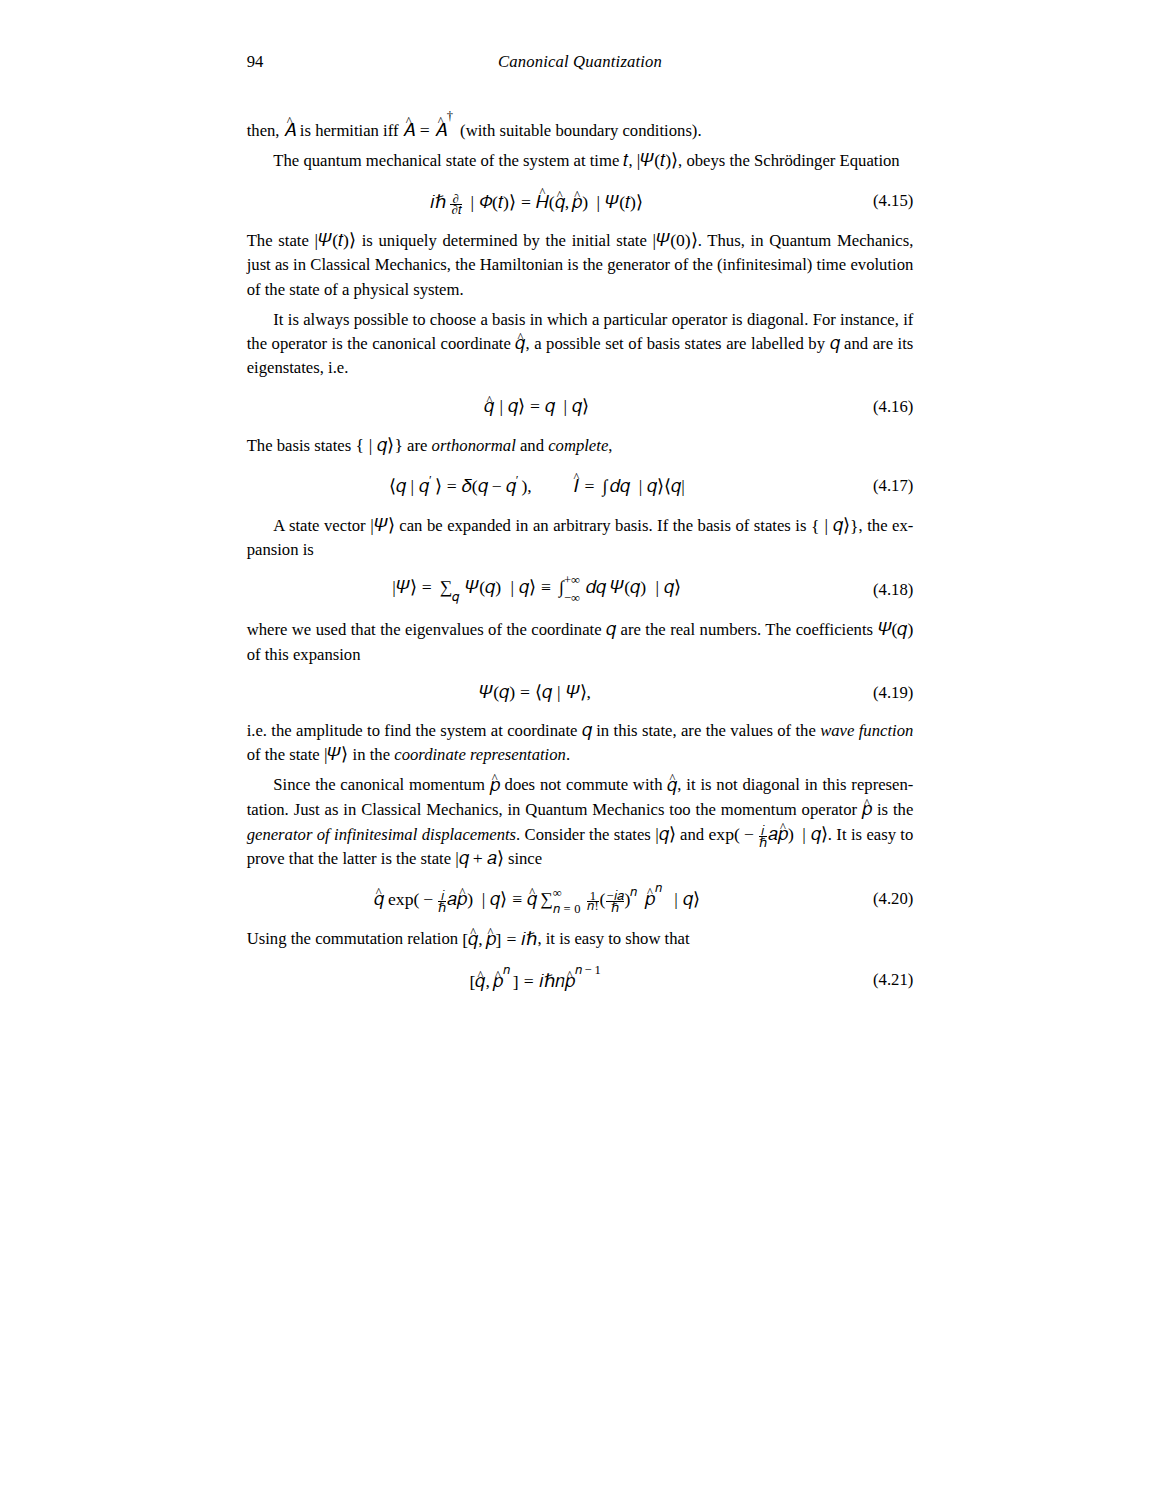94 Canonical Quantization
then, A^ is hermitian iff A^=A^† (with suitable boundary conditions).
The quantum mechanical state of the system at time t, |Ψ(t)⟩, obeys the Schrödinger Equation
iℏ ∂∂t |Φ(t)⟩ = H^ (q^,p^) |Ψ(t)⟩ (4.15)
The state |Ψ(t)⟩ is uniquely determined by the initial state |Ψ(0)⟩. Thus, in Quantum Mechanics, just as in Classical Mechanics, the Hamiltonian is the generator of the (infinitesimal) time evolution of the state of a physical system.
It is always possible to choose a basis in which a particular operator is diagonal. For instance, if the operator is the canonical coordinate q^, a possible set of basis states are labelled by q and are its eigenstates, i.e.
q^ |q⟩ = q |q⟩ (4.16)
The basis states {|q⟩} are orthonormal and complete,
⟨q|q′⟩ = δ(q−q′) , I^ = ∫ dq |q⟩⟨q| (4.17)
A state vector |Ψ⟩ can be expanded in an arbitrary basis. If the basis of states is {|q⟩}, the expansion is
|Ψ⟩ = ∑q Ψ(q) |q⟩ ≡ ∫−∞+∞ dq Ψ(q) |q⟩ (4.18)
where we used that the eigenvalues of the coordinate q are the real numbers. The coefficients Ψ(q) of this expansion
Ψ(q) = ⟨q|Ψ⟩ , (4.19)
i.e. the amplitude to find the system at coordinate q in this state, are the values of the wave function of the state |Ψ⟩ in the coordinate representation.
Since the canonical momentum p^ does not commute with q^, it is not diagonal in this representation. Just as in Classical Mechanics, in Quantum Mechanics too the momentum operator p^ is the generator of infinitesimal displacements. Consider the states |q⟩ and exp(−iℏap^)|q⟩. It is easy to prove that the latter is the state |q+a⟩ since
q^ exp ( −iℏap^ ) |q⟩ ≡ q^ ∑n=0∞ 1n! (−iaℏ) n p^n |q⟩ (4.20)
Using the commutation relation [q^,p^]=iℏ, it is easy to show that
[q^,p^n] = iℏn p^n−1 (4.21)